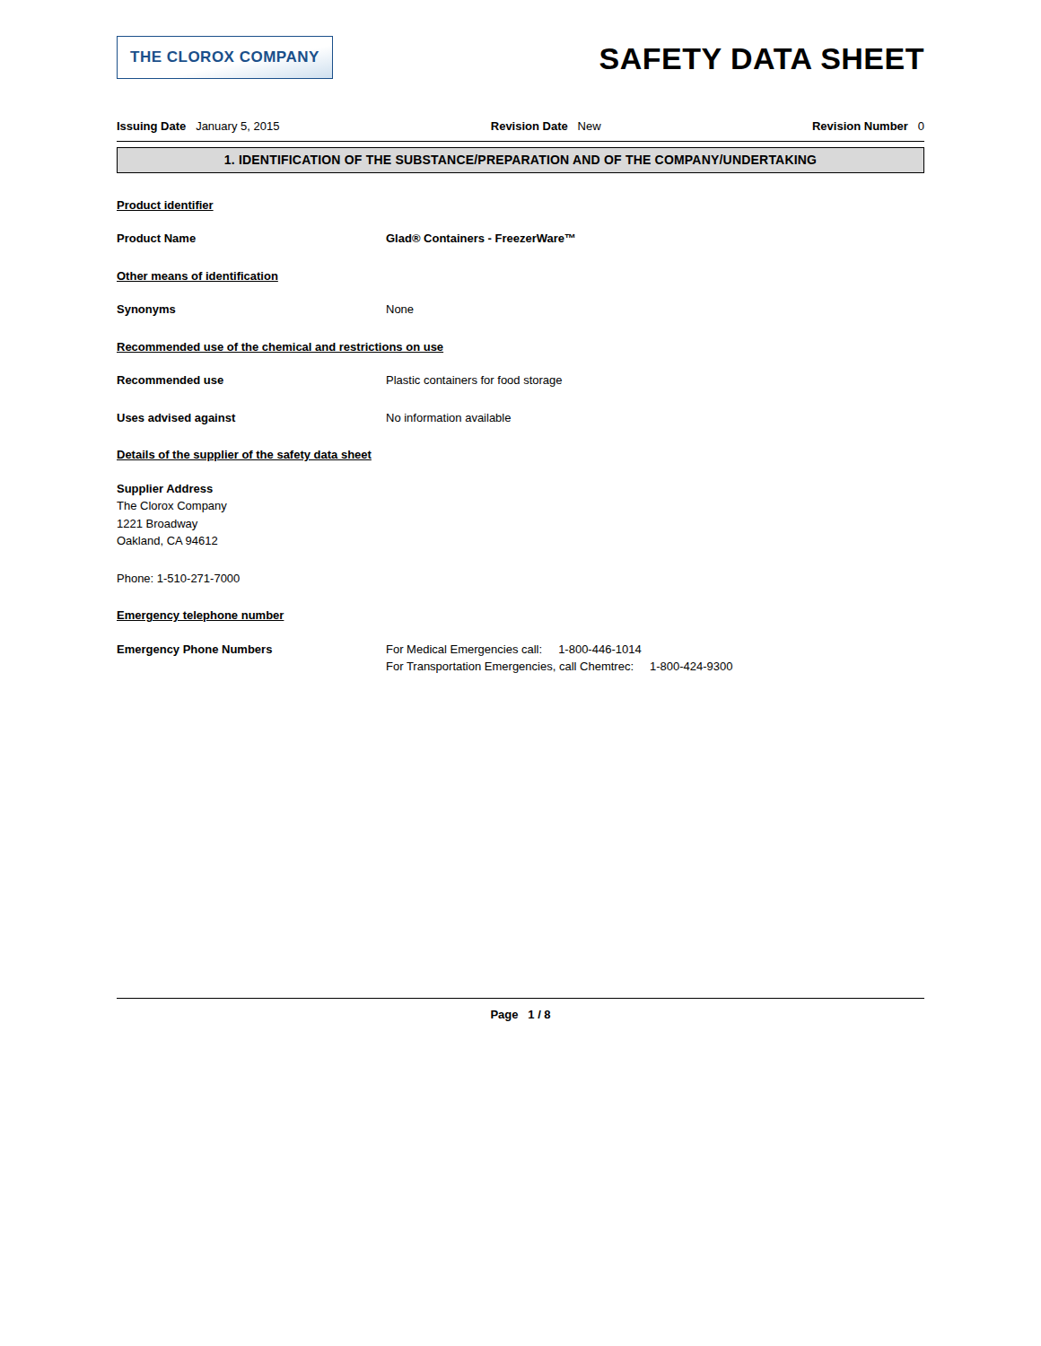THE CLOROX COMPANY
SAFETY DATA SHEET
Issuing Date January 5, 2015
Revision Date New
Revision Number 0
1. IDENTIFICATION OF THE SUBSTANCE/PREPARATION AND OF THE COMPANY/UNDERTAKING
Product identifier
Product Name
Glad® Containers - FreezerWare™
Other means of identification
Synonyms
None
Recommended use of the chemical and restrictions on use
Recommended use
Plastic containers for food storage
Uses advised against
No information available
Details of the supplier of the safety data sheet
Supplier Address
The Clorox Company
1221 Broadway
Oakland, CA 94612
Phone: 1-510-271-7000
Emergency telephone number
Emergency Phone Numbers
For Medical Emergencies call: 1-800-446-1014
For Transportation Emergencies, call Chemtrec: 1-800-424-9300
Page 1 / 8